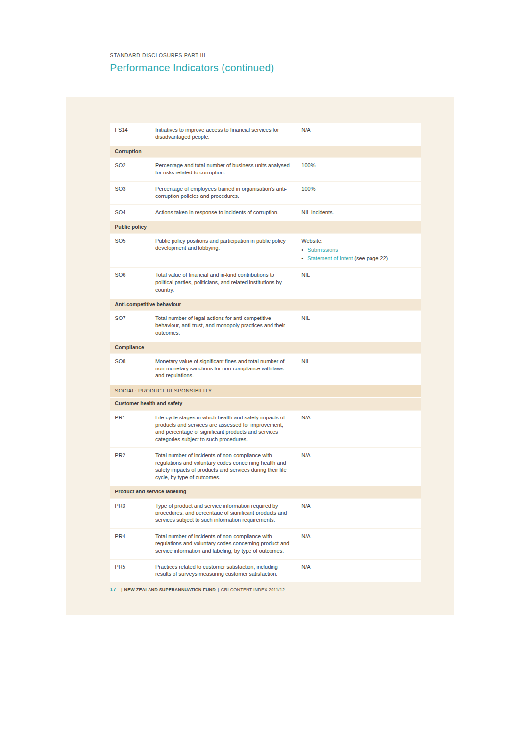Standard Disclosures Part III
Performance Indicators (continued)
| FS14 | Initiatives to improve access to financial services for disadvantaged people. | N/A |
| Corruption |
| SO2 | Percentage and total number of business units analysed for risks related to corruption. | 100% |
| SO3 | Percentage of employees trained in organisation's anti-corruption policies and procedures. | 100% |
| SO4 | Actions taken in response to incidents of corruption. | NIL incidents. |
| Public policy |
| SO5 | Public policy positions and participation in public policy development and lobbying. | Website: Submissions Statement of Intent (see page 22) |
| SO6 | Total value of financial and in-kind contributions to political parties, politicians, and related institutions by country. | NIL |
| Anti-competitive behaviour |
| SO7 | Total number of legal actions for anti-competitive behaviour, anti-trust, and monopoly practices and their outcomes. | NIL |
| Compliance |
| SO8 | Monetary value of significant fines and total number of non-monetary sanctions for non-compliance with laws and regulations. | NIL |
| Social: Product Responsibility |
| Customer health and safety |
| PR1 | Life cycle stages in which health and safety impacts of products and services are assessed for improvement, and percentage of significant products and services categories subject to such procedures. | N/A |
| PR2 | Total number of incidents of non-compliance with regulations and voluntary codes concerning health and safety impacts of products and services during their life cycle, by type of outcomes. | N/A |
| Product and service labelling |
| PR3 | Type of product and service information required by procedures, and percentage of significant products and services subject to such information requirements. | N/A |
| PR4 | Total number of incidents of non-compliance with regulations and voluntary codes concerning product and service information and labeling, by type of outcomes. | N/A |
| PR5 | Practices related to customer satisfaction, including results of surveys measuring customer satisfaction. | N/A |
17|NEW ZEALAND SUPERANNUATION FUND|GRI CONTENT INDEX 2011/12